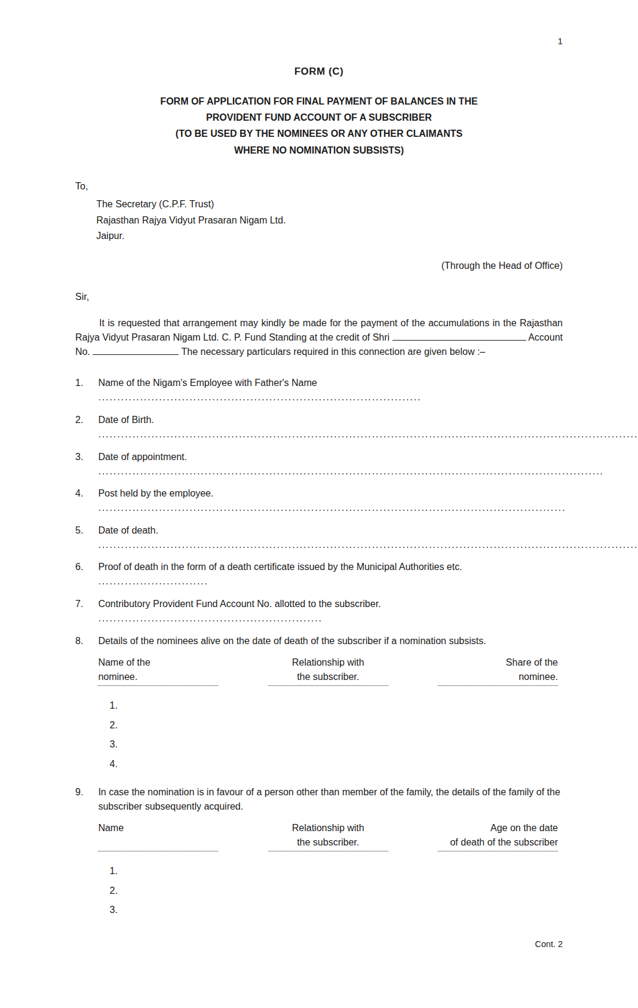1
FORM (C)
Form of Application for Final Payment of Balances in the
Provident Fund Account of a Subscriber
(To be used by the nominees or any other claimants
where no nomination subsists)
To,
The Secretary (C.P.F. Trust)
Rajasthan Rajya Vidyut Prasaran Nigam Ltd.
Jaipur.
(Through the Head of Office)
Sir,
It is requested that arrangement may kindly be made for the payment of the accumulations in the Rajasthan Rajya Vidyut Prasaran Nigam Ltd. C. P. Fund Standing at the credit of Shri Account No. The necessary particulars required in this connection are given below :–
Name of the Nigam's Employee with Father's Name .....................................................................................
Date of Birth. .................................................................................................................................................
Date of appointment. .....................................................................................................................................
Post held by the employee. ...........................................................................................................................
Date of death. .................................................................................................................................................
Proof of death in the form of a death certificate issued by the Municipal Authorities etc. .............................
Contributory Provident Fund Account No. allotted to the subscriber. ...........................................................
Details of the nominees alive on the date of death of the subscriber if a nomination subsists.
| Name of the nominee. | Relationship with the subscriber. | Share of the nominee. |
| --- | --- | --- |
In case the nomination is in favour of a person other than member of the family, the details of the family of the subscriber subsequently acquired.
| Name | Relationship with the subscriber. | Age on the date of death of the subscriber |
| --- | --- | --- |
Cont. 2